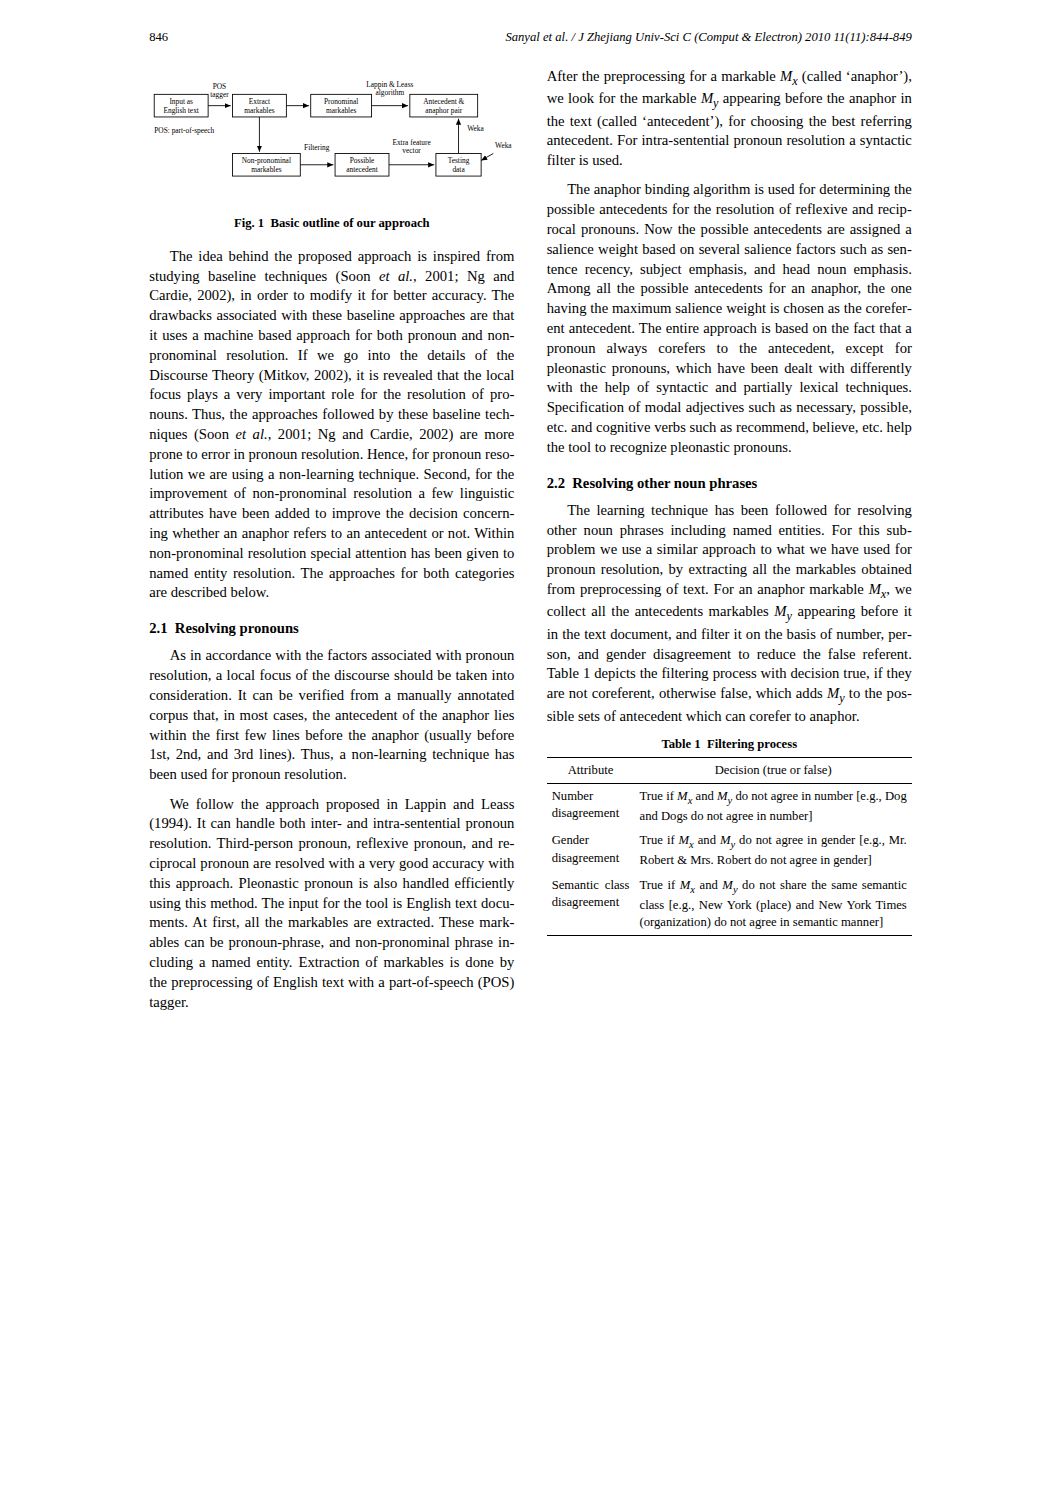846 Sanyal et al. / J Zhejiang Univ-Sci C (Comput & Electron) 2010 11(11):844-849
Input as English text Extract markables Pronominal markables Antecedent & anaphor pair Non-pronominal markables Possible antecedent Testing data POS tagger Lappin & Leass algorithm POS: part-of-speech Filtering Extra feature vector Weka Weka
Fig. 1 Basic outline of our approach
The idea behind the proposed approach is inspired from studying baseline techniques (Soon et al., 2001; Ng and Cardie, 2002), in order to modify it for better accuracy. The drawbacks associated with these baseline approaches are that it uses a machine based approach for both pronoun and non-pronominal resolution. If we go into the details of the Discourse Theory (Mitkov, 2002), it is revealed that the local focus plays a very important role for the resolution of pronouns. Thus, the approaches followed by these baseline techniques (Soon et al., 2001; Ng and Cardie, 2002) are more prone to error in pronoun resolution. Hence, for pronoun resolution we are using a non-learning technique. Second, for the improvement of non-pronominal resolution a few linguistic attributes have been added to improve the decision concerning whether an anaphor refers to an antecedent or not. Within non-pronominal resolution special attention has been given to named entity resolution. The approaches for both categories are described below.
2.1 Resolving pronouns
As in accordance with the factors associated with pronoun resolution, a local focus of the discourse should be taken into consideration. It can be verified from a manually annotated corpus that, in most cases, the antecedent of the anaphor lies within the first few lines before the anaphor (usually before 1st, 2nd, and 3rd lines). Thus, a non-learning technique has been used for pronoun resolution.
We follow the approach proposed in Lappin and Leass (1994). It can handle both inter- and intra-sentential pronoun resolution. Third-person pronoun, reflexive pronoun, and reciprocal pronoun are resolved with a very good accuracy with this approach. Pleonastic pronoun is also handled efficiently using this method. The input for the tool is English text documents. At first, all the markables are extracted. These markables can be pronoun-phrase, and non-pronominal phrase including a named entity. Extraction of markables is done by the preprocessing of English text with a part-of-speech (POS) tagger.
After the preprocessing for a markable Mx (called ‘anaphor’), we look for the markable My appearing before the anaphor in the text (called ‘antecedent’), for choosing the best referring antecedent. For intra-sentential pronoun resolution a syntactic filter is used.
The anaphor binding algorithm is used for determining the possible antecedents for the resolution of reflexive and reciprocal pronouns. Now the possible antecedents are assigned a salience weight based on several salience factors such as sentence recency, subject emphasis, and head noun emphasis. Among all the possible antecedents for an anaphor, the one having the maximum salience weight is chosen as the coreferent antecedent. The entire approach is based on the fact that a pronoun always corefers to the antecedent, except for pleonastic pronouns, which have been dealt with differently with the help of syntactic and partially lexical techniques. Specification of modal adjectives such as necessary, possible, etc. and cognitive verbs such as recommend, believe, etc. help the tool to recognize pleonastic pronouns.
2.2 Resolving other noun phrases
The learning technique has been followed for resolving other noun phrases including named entities. For this subproblem we use a similar approach to what we have used for pronoun resolution, by extracting all the markables obtained from preprocessing of text. For an anaphor markable Mx, we collect all the antecedents markables My appearing before it in the text document, and filter it on the basis of number, person, and gender disagreement to reduce the false referent. Table 1 depicts the filtering process with decision true, if they are not coreferent, otherwise false, which adds My to the possible sets of antecedent which can corefer to anaphor.
Table 1 Filtering process
| Attribute | Decision (true or false) |
| --- | --- |
| Number disagreement | True if M x and M y do not agree in number [e.g., Dog and Dogs do not agree in number] |
| Gender disagreement | True if M x and M y do not agree in gender [e.g., Mr. Robert & Mrs. Robert do not agree in gender] |
| Semantic class disagreement | True if M x and M y do not share the same semantic class [e.g., New York (place) and New York Times (organization) do not agree in semantic manner] |